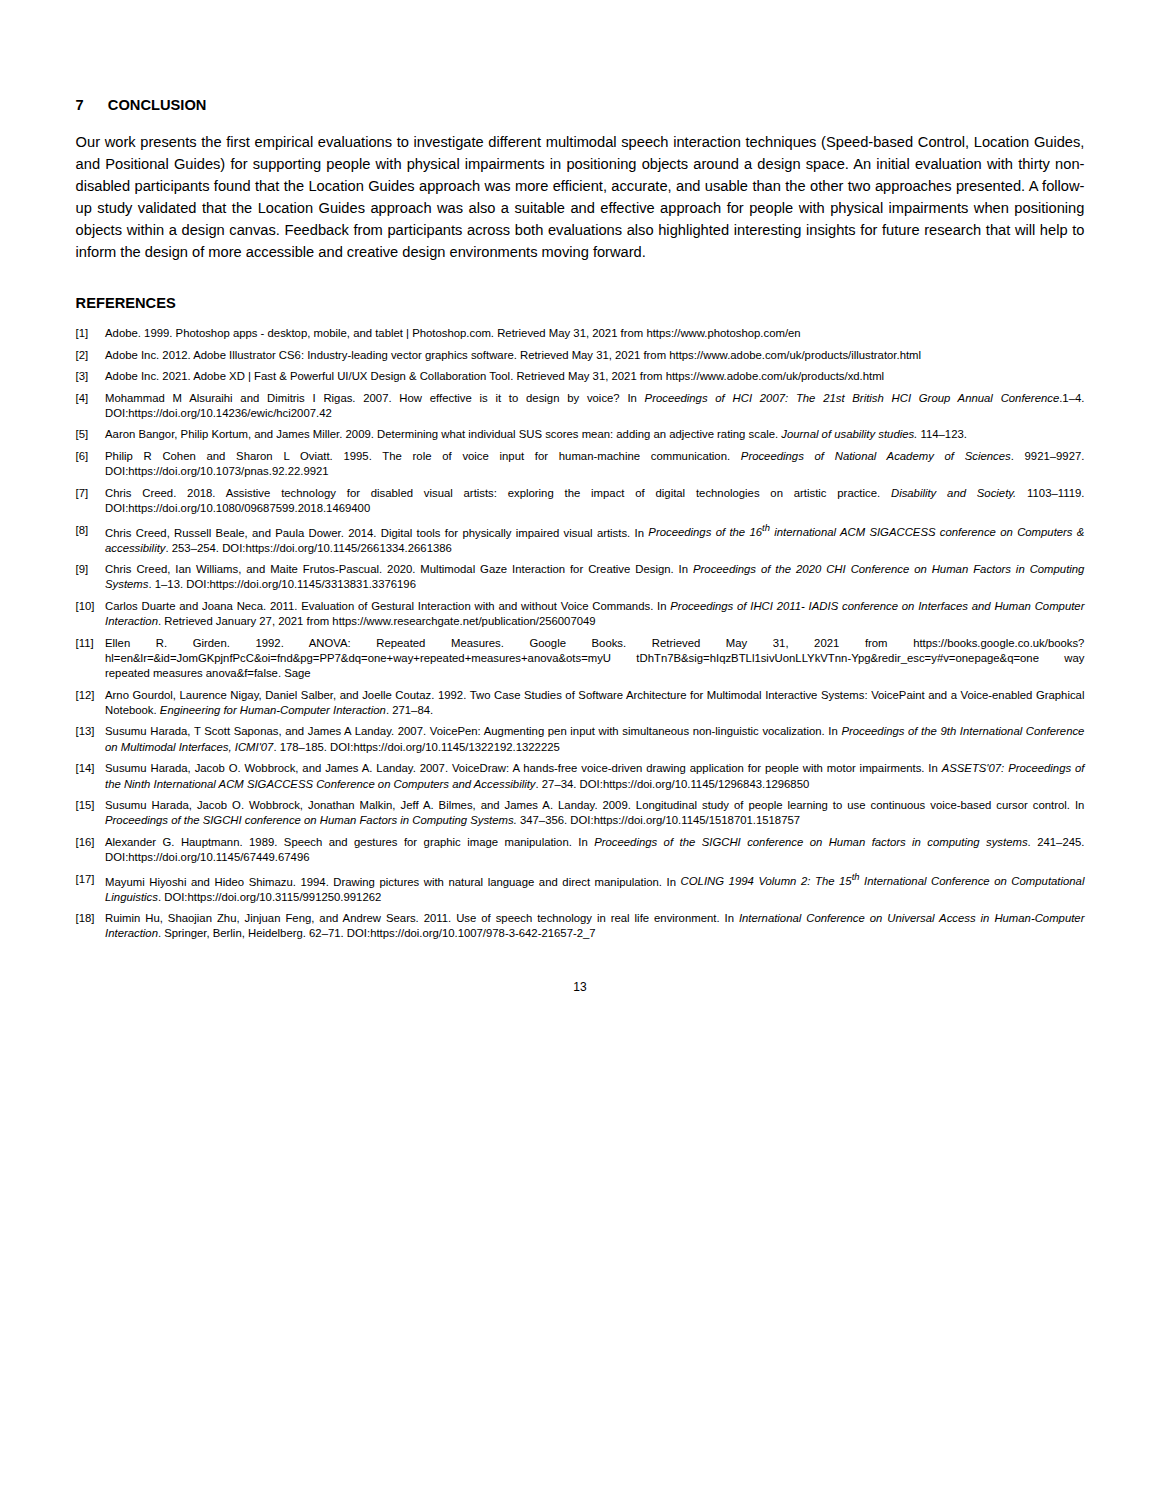7 CONCLUSION
Our work presents the first empirical evaluations to investigate different multimodal speech interaction techniques (Speed-based Control, Location Guides, and Positional Guides) for supporting people with physical impairments in positioning objects around a design space. An initial evaluation with thirty non-disabled participants found that the Location Guides approach was more efficient, accurate, and usable than the other two approaches presented. A follow-up study validated that the Location Guides approach was also a suitable and effective approach for people with physical impairments when positioning objects within a design canvas. Feedback from participants across both evaluations also highlighted interesting insights for future research that will help to inform the design of more accessible and creative design environments moving forward.
REFERENCES
[1] Adobe. 1999. Photoshop apps - desktop, mobile, and tablet | Photoshop.com. Retrieved May 31, 2021 from https://www.photoshop.com/en
[2] Adobe Inc. 2012. Adobe Illustrator CS6: Industry-leading vector graphics software. Retrieved May 31, 2021 from https://www.adobe.com/uk/products/illustrator.html
[3] Adobe Inc. 2021. Adobe XD | Fast & Powerful UI/UX Design & Collaboration Tool. Retrieved May 31, 2021 from https://www.adobe.com/uk/products/xd.html
[4] Mohammad M Alsuraihi and Dimitris I Rigas. 2007. How effective is it to design by voice? In Proceedings of HCI 2007: The 21st British HCI Group Annual Conference.1–4. DOI:https://doi.org/10.14236/ewic/hci2007.42
[5] Aaron Bangor, Philip Kortum, and James Miller. 2009. Determining what individual SUS scores mean: adding an adjective rating scale. Journal of usability studies. 114–123.
[6] Philip R Cohen and Sharon L Oviatt. 1995. The role of voice input for human-machine communication. Proceedings of National Academy of Sciences. 9921–9927. DOI:https://doi.org/10.1073/pnas.92.22.9921
[7] Chris Creed. 2018. Assistive technology for disabled visual artists: exploring the impact of digital technologies on artistic practice. Disability and Society. 1103–1119. DOI:https://doi.org/10.1080/09687599.2018.1469400
[8] Chris Creed, Russell Beale, and Paula Dower. 2014. Digital tools for physically impaired visual artists. In Proceedings of the 16th international ACM SIGACCESS conference on Computers & accessibility. 253–254. DOI:https://doi.org/10.1145/2661334.2661386
[9] Chris Creed, Ian Williams, and Maite Frutos-Pascual. 2020. Multimodal Gaze Interaction for Creative Design. In Proceedings of the 2020 CHI Conference on Human Factors in Computing Systems. 1–13. DOI:https://doi.org/10.1145/3313831.3376196
[10] Carlos Duarte and Joana Neca. 2011. Evaluation of Gestural Interaction with and without Voice Commands. In Proceedings of IHCI 2011- IADIS conference on Interfaces and Human Computer Interaction. Retrieved January 27, 2021 from https://www.researchgate.net/publication/256007049
[11] Ellen R. Girden. 1992. ANOVA: Repeated Measures. Google Books. Retrieved May 31, 2021 from https://books.google.co.uk/books?hl=en&lr=&id=JomGKpjnfPcC&oi=fnd&pg=PP7&dq=one+way+repeated+measures+anova&ots=myU tDhTn7B&sig=hIqzBTLl1sivUonLLYkVTnn-Ypg&redir_esc=y#v=onepage&q=one way repeated measures anova&f=false. Sage
[12] Arno Gourdol, Laurence Nigay, Daniel Salber, and Joelle Coutaz. 1992. Two Case Studies of Software Architecture for Multimodal Interactive Systems: VoicePaint and a Voice-enabled Graphical Notebook. Engineering for Human-Computer Interaction. 271–84.
[13] Susumu Harada, T Scott Saponas, and James A Landay. 2007. VoicePen: Augmenting pen input with simultaneous non-linguistic vocalization. In Proceedings of the 9th International Conference on Multimodal Interfaces, ICMI'07. 178–185. DOI:https://doi.org/10.1145/1322192.1322225
[14] Susumu Harada, Jacob O. Wobbrock, and James A. Landay. 2007. VoiceDraw: A hands-free voice-driven drawing application for people with motor impairments. In ASSETS'07: Proceedings of the Ninth International ACM SIGACCESS Conference on Computers and Accessibility. 27–34. DOI:https://doi.org/10.1145/1296843.1296850
[15] Susumu Harada, Jacob O. Wobbrock, Jonathan Malkin, Jeff A. Bilmes, and James A. Landay. 2009. Longitudinal study of people learning to use continuous voice-based cursor control. In Proceedings of the SIGCHI conference on Human Factors in Computing Systems. 347–356. DOI:https://doi.org/10.1145/1518701.1518757
[16] Alexander G. Hauptmann. 1989. Speech and gestures for graphic image manipulation. In Proceedings of the SIGCHI conference on Human factors in computing systems. 241–245. DOI:https://doi.org/10.1145/67449.67496
[17] Mayumi Hiyoshi and Hideo Shimazu. 1994. Drawing pictures with natural language and direct manipulation. In COLING 1994 Volumn 2: The 15th International Conference on Computational Linguistics. DOI:https://doi.org/10.3115/991250.991262
[18] Ruimin Hu, Shaojian Zhu, Jinjuan Feng, and Andrew Sears. 2011. Use of speech technology in real life environment. In International Conference on Universal Access in Human-Computer Interaction. Springer, Berlin, Heidelberg. 62–71. DOI:https://doi.org/10.1007/978-3-642-21657-2_7
13